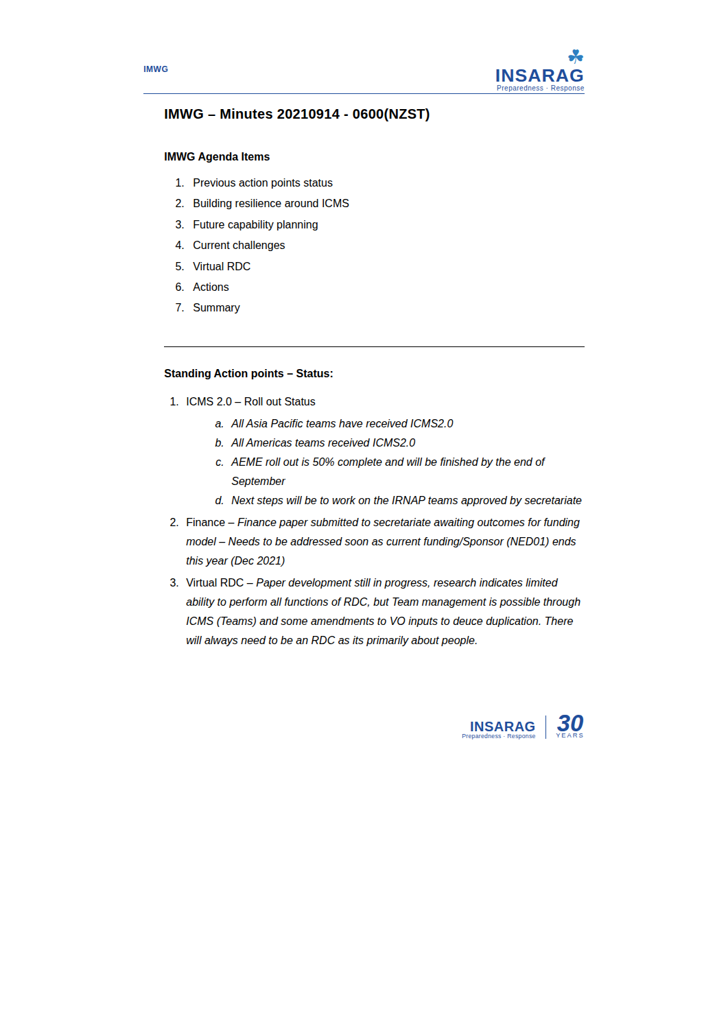IMWG
☘
INSARAG
Preparedness · Response
IMWG – Minutes 20210914 - 0600(NZST)
IMWG Agenda Items
Previous action points status
Building resilience around ICMS
Future capability planning
Current challenges
Virtual RDC
Actions
Summary
Standing Action points – Status:
ICMS 2.0 – Roll out Status
All Asia Pacific teams have received ICMS2.0
All Americas teams received ICMS2.0
AEME roll out is 50% complete and will be finished by the end of September
Next steps will be to work on the IRNAP teams approved by secretariate
Finance – Finance paper submitted to secretariate awaiting outcomes for funding model – Needs to be addressed soon as current funding/Sponsor (NED01) ends this year (Dec 2021)
Virtual RDC – Paper development still in progress, research indicates limited ability to perform all functions of RDC, but Team management is possible through ICMS (Teams) and some amendments to VO inputs to deuce duplication. There will always need to be an RDC as its primarily about people.
INSARAG
Preparedness · Response
30
YEARS